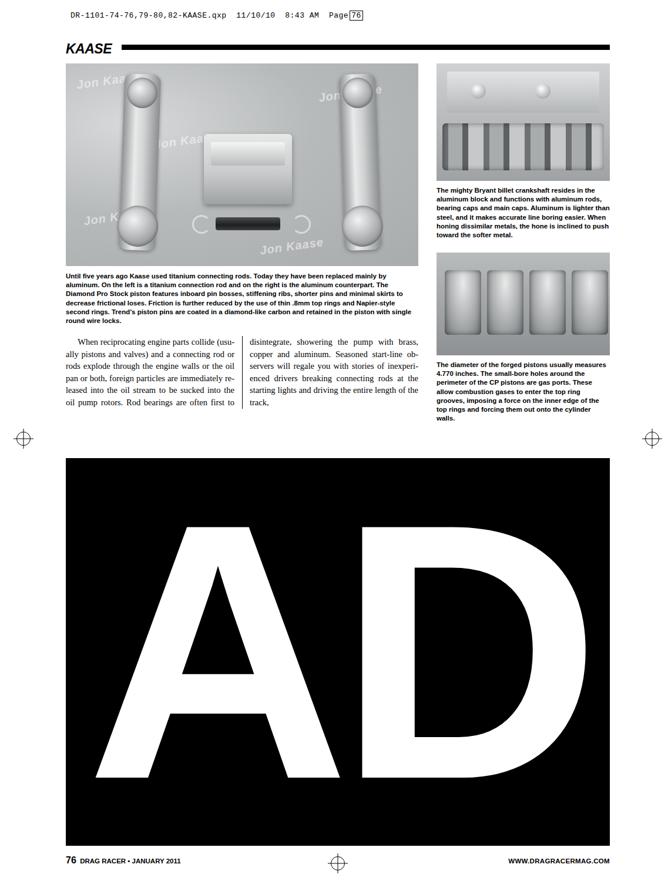DR-1101-74-76,79-80,82-KAASE.qxp 11/10/10 8:43 AM Page76
KAASE
Jon Kaase
Jon Kaase
Jon Kaase
Jon Kaase
Jon Kaase
Until five years ago Kaase used titanium connecting rods. Today they have been replaced mainly by aluminum. On the left is a titanium connection rod and on the right is the aluminum counterpart. The Diamond Pro Stock piston features inboard pin bosses, stiffening ribs, shorter pins and minimal skirts to decrease frictional loses. Friction is further reduced by the use of thin .8mm top rings and Napier-style second rings. Trend’s piston pins are coated in a diamond-like carbon and retained in the piston with single round wire locks.
When reciprocating engine parts collide (usually pistons and valves) and a connecting rod or rods explode through the engine walls or the oil pan or both, foreign particles are immediately released into the oil stream to be sucked into the oil pump rotors. Rod bearings are often first to disintegrate, showering the pump with brass, copper and aluminum. Seasoned start-line observers will regale you with stories of inexperienced drivers breaking connecting rods at the starting lights and driving the entire length of the track,
The mighty Bryant billet crankshaft resides in the aluminum block and functions with aluminum rods, bearing caps and main caps. Aluminum is lighter than steel, and it makes accurate line boring easier. When honing dissimilar metals, the hone is inclined to push toward the softer metal.
The diameter of the forged pistons usually measures 4.770 inches. The small-bore holes around the perimeter of the CP pistons are gas ports. These allow combustion gases to enter the top ring grooves, imposing a force on the inner edge of the top rings and forcing them out onto the cylinder walls.
AD
76 DRAG RACER • JANUARY 2011
WWW.DRAGRACERMAG.COM